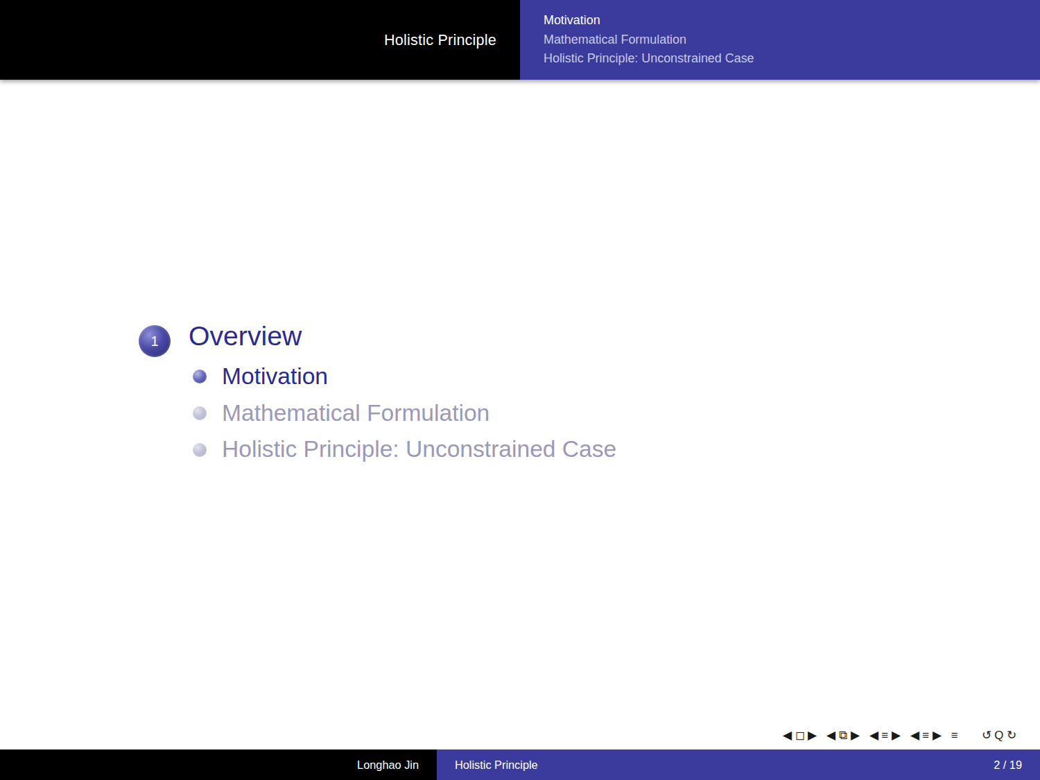Holistic Principle
Motivation Mathematical Formulation Holistic Principle: Unconstrained Case
1
Overview
Motivation
Mathematical Formulation
Holistic Principle: Unconstrained Case
◀ ◻ ▶ ◀ ⧉ ▶ ◀ ≡ ▶ ◀ ≡ ▶ ≡ ↺ Q ↻
Longhao Jin
Holistic Principle 2 / 19